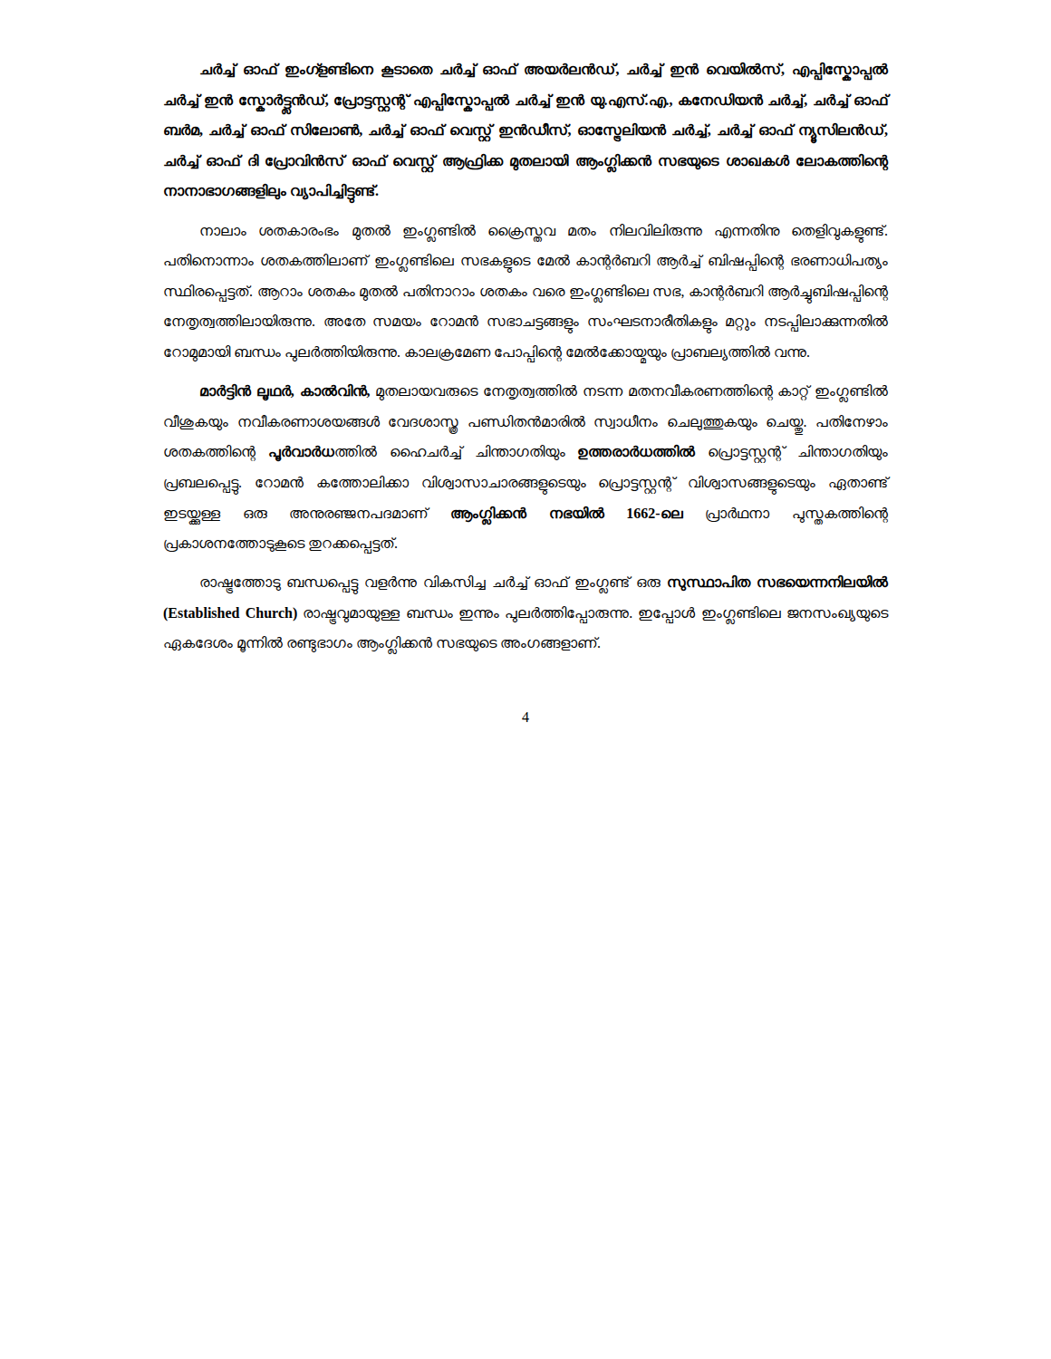ചർച്ച് ഓഫ് ഇംഗ്ളണ്ടിനെ കൂടാതെ ചർച്ച് ഓഫ് അയർലൻഡ്, ചർച്ച് ഇൻ വെയിൽസ്, എപ്പിസ്കോപ്പൽ ചർച്ച് ഇൻ സ്കോർട്ട്ലൻഡ്, പ്രോട്ടസ്റ്റന്റ് എപ്പിസ്കോപ്പൽ ചർച്ച് ഇൻ യു.എസ്.എ., കനേഡിയൻ ചർച്ച്, ചർച്ച് ഓഫ് ബർമ, ചർച്ച് ഓഫ് സിലോൺ, ചർച്ച് ഓഫ് വെസ്റ്റ് ഇൻഡീസ്, ഓസ്ട്രേലിയൻ ചർച്ച്, ചർച്ച് ഓഫ് ന്യൂസിലൻഡ്, ചർച്ച് ഓഫ് ദി പ്രോവിൻസ് ഓഫ് വെസ്റ്റ് ആഫ്രിക്ക മുതലായി ആംഗ്ലിക്കൻ സഭയുടെ ശാഖകൾ ലോകത്തിന്റെ നാനാഭാഗങ്ങളിലും വ്യാപിച്ചിട്ടുണ്ട്.
നാലാം ശതകാരംഭം മുതൽ ഇംഗ്ലണ്ടിൽ ക്രൈസ്തവ മതം നിലവിലിരുന്നു എന്നതിനു തെളിവുകളുണ്ട്. പതിനൊന്നാം ശതകത്തിലാണ് ഇംഗ്ലണ്ടിലെ സഭകളുടെ മേൽ കാന്റർബറി ആർച്ച് ബിഷപ്പിന്റെ ഭരണാധിപത്യം സ്ഥിരപ്പെട്ടത്. ആറാം ശതകം മുതൽ പതിനാറാം ശതകം വരെ ഇംഗ്ലണ്ടിലെ സഭ, കാന്റർബറി ആർച്ചുബിഷപ്പിന്റെ നേതൃത്വത്തിലായിരുന്നു. അതേ സമയം റോമൻ സഭാചട്ടങ്ങളും സംഘടനാരീതികളും മറ്റും നടപ്പിലാക്കുന്നതിൽ റോമുമായി ബന്ധം പുലർത്തിയിരുന്നു. കാലക്രമേണ പോപ്പിന്റെ മേൽക്കോയ്മയും പ്രാബല്യത്തിൽ വന്നു.
മാർട്ടിൻ ലൂഥർ, കാൽവിൻ, മുതലായവരുടെ നേതൃത്വത്തിൽ നടന്ന മതനവീകരണത്തിന്റെ കാറ്റ് ഇംഗ്ലണ്ടിൽ വീശുകയും നവീകരണാശയങ്ങൾ വേദശാസ്ത്ര പണ്ഡിതൻമാരിൽ സ്വാധീനം ചെലുത്തുകയും ചെയ്തു. പതിനേഴാം ശതകത്തിന്റെ പൂർവാർധത്തിൽ ഹൈചർച്ച് ചിന്താഗതിയും ഉത്തരാർധത്തിൽ പ്രൊട്ടസ്റ്റന്റ് ചിന്താഗതിയും പ്രബലപ്പെട്ടു. റോമൻ കത്തോലിക്കാ വിശ്വാസാചാരങ്ങളുടെയും പ്രൊട്ടസ്റ്റന്റ് വിശ്വാസങ്ങളുടെയും ഏതാണ്ട് ഇടയ്ക്കുള്ള ഒരു അനുരഞ്ജനപദമാണ് ആംഗ്ലിക്കൻ നഭയിൽ 1662-ലെ പ്രാർഥനാ പുസ്തകത്തിന്റെ പ്രകാശനത്തോടുകൂടെ തുറക്കപ്പെട്ടത്.
രാഷ്ട്രത്തോടു ബന്ധപ്പെട്ടു വളർന്നു വികസിച്ച ചർച്ച് ഓഫ് ഇംഗ്ലണ്ട് ഒരു സുസ്ഥാപിത സഭയെന്നനിലയിൽ (Established Church) രാഷ്ട്രവുമായുള്ള ബന്ധം ഇന്നും പുലർത്തിപ്പോരുന്നു. ഇപ്പോൾ ഇംഗ്ലണ്ടിലെ ജനസംഖ്യയുടെ ഏകദേശം മൂന്നിൽ രണ്ടുഭാഗം ആംഗ്ലിക്കൻ സഭയുടെ അംഗങ്ങളാണ്.
4